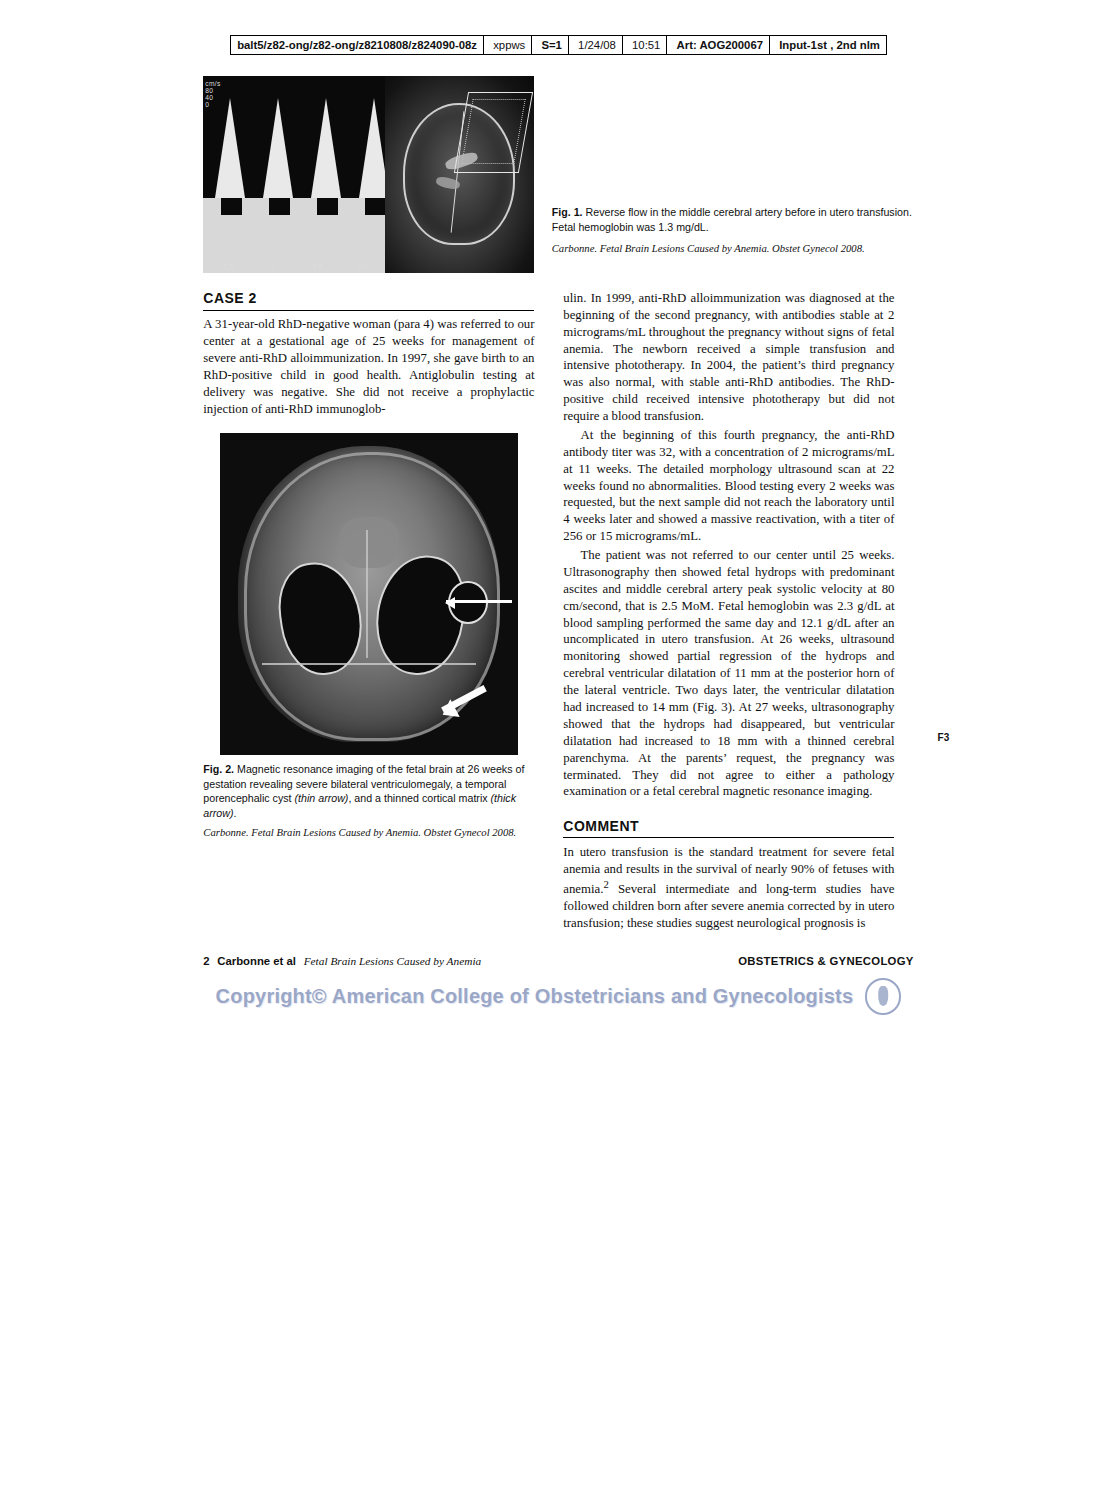balt5/z82-ong/z82-ong/z8210808/z824090-08z xppws S=1 1/24/08 10:51 Art: AOG200067 Input-1st , 2nd nlm
cm/s
80
40
0
-1.5-1-0.50.0
Fig. 1. Reverse flow in the middle cerebral artery before in utero transfusion. Fetal hemoglobin was 1.3 mg/dL.
Carbonne. Fetal Brain Lesions Caused by Anemia. Obstet Gynecol 2008.
CASE 2
A 31-year-old RhD-negative woman (para 4) was referred to our center at a gestational age of 25 weeks for management of severe anti-RhD alloimmunization. In 1997, she gave birth to an RhD-positive child in good health. Antiglobulin testing at delivery was negative. She did not receive a prophylactic injection of anti-RhD immunoglob-
Fig. 2. Magnetic resonance imaging of the fetal brain at 26 weeks of gestation revealing severe bilateral ventriculomegaly, a temporal porencephalic cyst (thin arrow), and a thinned cortical matrix (thick arrow).
Carbonne. Fetal Brain Lesions Caused by Anemia. Obstet Gynecol 2008.
ulin. In 1999, anti-RhD alloimmunization was diagnosed at the beginning of the second pregnancy, with antibodies stable at 2 micrograms/mL throughout the pregnancy without signs of fetal anemia. The newborn received a simple transfusion and intensive phototherapy. In 2004, the patient’s third pregnancy was also normal, with stable anti-RhD antibodies. The RhD-positive child received intensive phototherapy but did not require a blood transfusion.
At the beginning of this fourth pregnancy, the anti-RhD antibody titer was 32, with a concentration of 2 micrograms/mL at 11 weeks. The detailed morphology ultrasound scan at 22 weeks found no abnormalities. Blood testing every 2 weeks was requested, but the next sample did not reach the laboratory until 4 weeks later and showed a massive reactivation, with a titer of 256 or 15 micrograms/mL.
The patient was not referred to our center until 25 weeks. Ultrasonography then showed fetal hydrops with predominant ascites and middle cerebral artery peak systolic velocity at 80 cm/second, that is 2.5 MoM. Fetal hemoglobin was 2.3 g/dL at blood sampling performed the same day and 12.1 g/dL after an uncomplicated in utero transfusion. At 26 weeks, ultrasound monitoring showed partial regression of the hydrops and cerebral ventricular dilatation of 11 mm at the posterior horn of the lateral ventricle. Two days later, the ventricular dilatation had increased to 14 mm (Fig. 3). At 27 weeks, ultrasonography showed that the hydrops had disappeared, but ventricular dilatation had increased to 18 mm with a thinned cerebral parenchyma. At the parents’ request, the pregnancy was terminated. They did not agree to either a pathology examination or a fetal cerebral magnetic resonance imaging.
COMMENT
In utero transfusion is the standard treatment for severe fetal anemia and results in the survival of nearly 90% of fetuses with anemia.2 Several intermediate and long-term studies have followed children born after severe anemia corrected by in utero transfusion; these studies suggest neurological prognosis is
F3
2 Carbonne et al Fetal Brain Lesions Caused by Anemia
OBSTETRICS & GYNECOLOGY
Copyright© American College of Obstetricians and Gynecologists